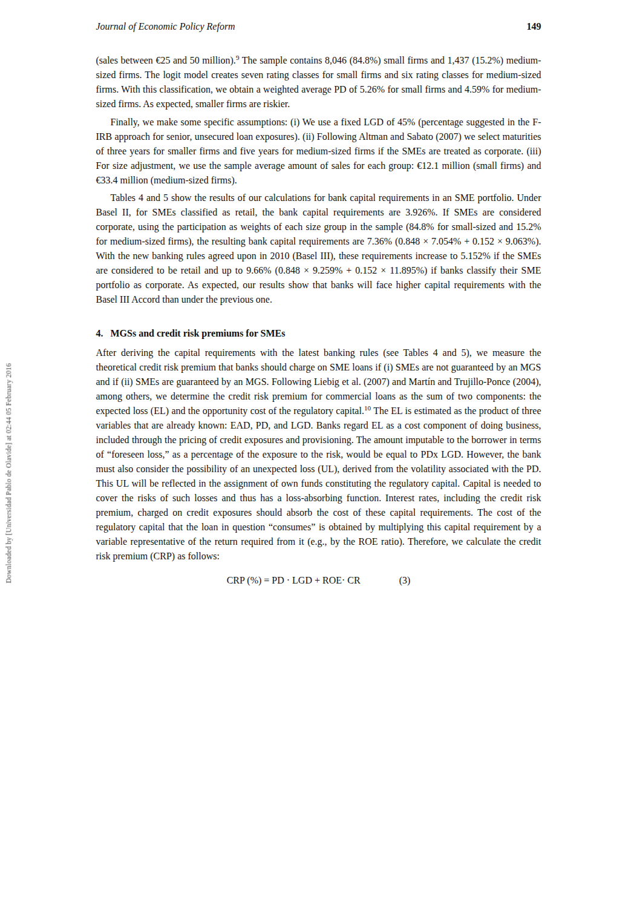Downloaded by [Universidad Pablo de Olavide] at 02:44 05 February 2016
Journal of Economic Policy Reform 149
(sales between €25 and 50 million).9 The sample contains 8,046 (84.8%) small firms and 1,437 (15.2%) medium-sized firms. The logit model creates seven rating classes for small firms and six rating classes for medium-sized firms. With this classification, we obtain a weighted average PD of 5.26% for small firms and 4.59% for medium-sized firms. As expected, smaller firms are riskier.
Finally, we make some specific assumptions: (i) We use a fixed LGD of 45% (percentage suggested in the F-IRB approach for senior, unsecured loan exposures). (ii) Following Altman and Sabato (2007) we select maturities of three years for smaller firms and five years for medium-sized firms if the SMEs are treated as corporate. (iii) For size adjustment, we use the sample average amount of sales for each group: €12.1 million (small firms) and €33.4 million (medium-sized firms).
Tables 4 and 5 show the results of our calculations for bank capital requirements in an SME portfolio. Under Basel II, for SMEs classified as retail, the bank capital requirements are 3.926%. If SMEs are considered corporate, using the participation as weights of each size group in the sample (84.8% for small-sized and 15.2% for medium-sized firms), the resulting bank capital requirements are 7.36% (0.848 × 7.054% + 0.152 × 9.063%). With the new banking rules agreed upon in 2010 (Basel III), these requirements increase to 5.152% if the SMEs are considered to be retail and up to 9.66% (0.848 × 9.259% + 0.152 × 11.895%) if banks classify their SME portfolio as corporate. As expected, our results show that banks will face higher capital requirements with the Basel III Accord than under the previous one.
4. MGSs and credit risk premiums for SMEs
After deriving the capital requirements with the latest banking rules (see Tables 4 and 5), we measure the theoretical credit risk premium that banks should charge on SME loans if (i) SMEs are not guaranteed by an MGS and if (ii) SMEs are guaranteed by an MGS. Following Liebig et al. (2007) and Martín and Trujillo-Ponce (2004), among others, we determine the credit risk premium for commercial loans as the sum of two components: the expected loss (EL) and the opportunity cost of the regulatory capital.10 The EL is estimated as the product of three variables that are already known: EAD, PD, and LGD. Banks regard EL as a cost component of doing business, included through the pricing of credit exposures and provisioning. The amount imputable to the borrower in terms of “foreseen loss,” as a percentage of the exposure to the risk, would be equal to PDx LGD. However, the bank must also consider the possibility of an unexpected loss (UL), derived from the volatility associated with the PD. This UL will be reflected in the assignment of own funds constituting the regulatory capital. Capital is needed to cover the risks of such losses and thus has a loss-absorbing function. Interest rates, including the credit risk premium, charged on credit exposures should absorb the cost of these capital requirements. The cost of the regulatory capital that the loan in question “consumes” is obtained by multiplying this capital requirement by a variable representative of the return required from it (e.g., by the ROE ratio). Therefore, we calculate the credit risk premium (CRP) as follows:
CRP (%) = PD · LGD + ROE· CR (3)